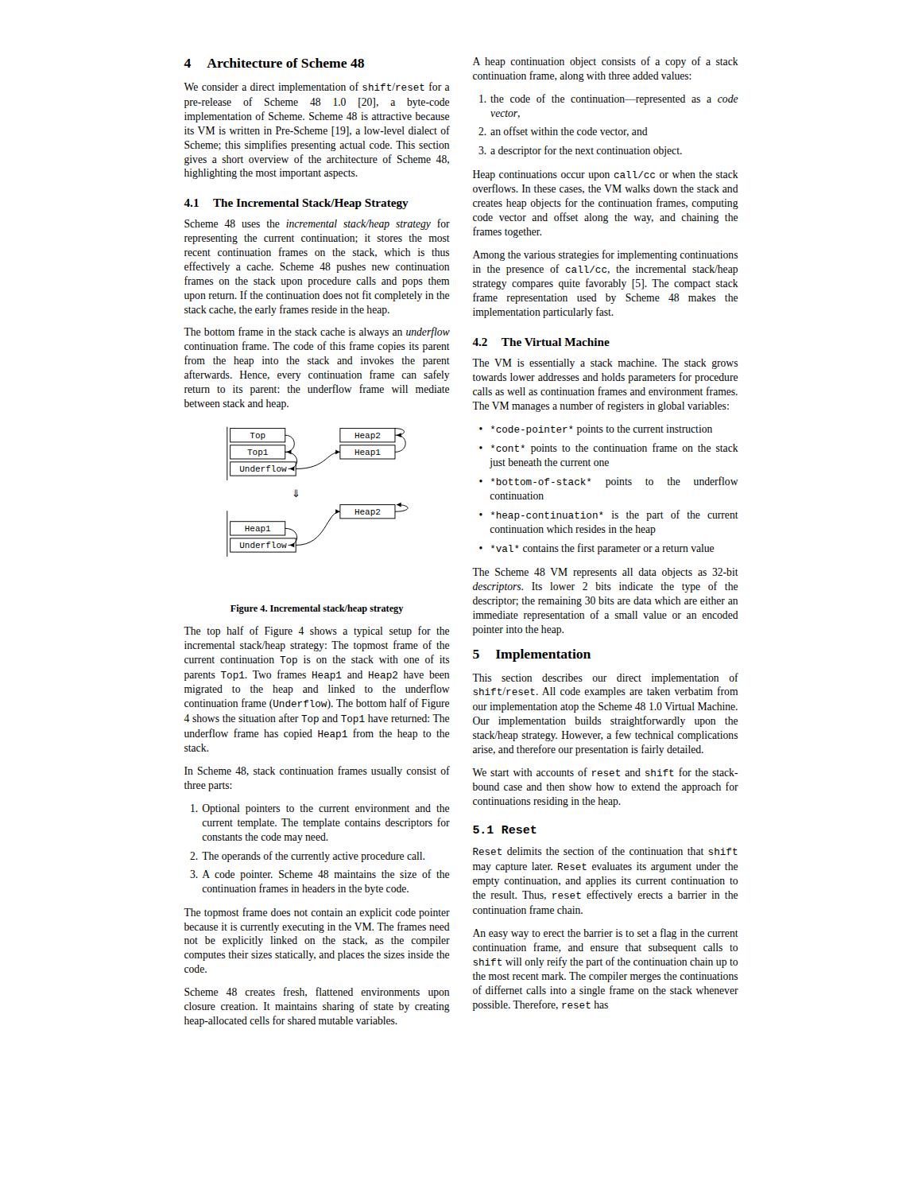4 Architecture of Scheme 48
We consider a direct implementation of shift/reset for a pre-release of Scheme 48 1.0 [20], a byte-code implementation of Scheme. Scheme 48 is attractive because its VM is written in Pre-Scheme [19], a low-level dialect of Scheme; this simplifies presenting actual code. This section gives a short overview of the architecture of Scheme 48, highlighting the most important aspects.
4.1 The Incremental Stack/Heap Strategy
Scheme 48 uses the incremental stack/heap strategy for representing the current continuation; it stores the most recent continuation frames on the stack, which is thus effectively a cache. Scheme 48 pushes new continuation frames on the stack upon procedure calls and pops them upon return. If the continuation does not fit completely in the stack cache, the early frames reside in the heap.
The bottom frame in the stack cache is always an underflow continuation frame. The code of this frame copies its parent from the heap into the stack and invokes the parent afterwards. Hence, every continuation frame can safely return to its parent: the underflow frame will mediate between stack and heap.
Top Top1 Underflow Heap2 Heap1 ⇓ Heap1 Underflow Heap2
Figure 4. Incremental stack/heap strategy
The top half of Figure 4 shows a typical setup for the incremental stack/heap strategy: The topmost frame of the current continuation Top is on the stack with one of its parents Top1. Two frames Heap1 and Heap2 have been migrated to the heap and linked to the underflow continuation frame (Underflow). The bottom half of Figure 4 shows the situation after Top and Top1 have returned: The underflow frame has copied Heap1 from the heap to the stack.
In Scheme 48, stack continuation frames usually consist of three parts:
Optional pointers to the current environment and the current template. The template contains descriptors for constants the code may need.
The operands of the currently active procedure call.
A code pointer. Scheme 48 maintains the size of the continuation frames in headers in the byte code.
The topmost frame does not contain an explicit code pointer because it is currently executing in the VM. The frames need not be explicitly linked on the stack, as the compiler computes their sizes statically, and places the sizes inside the code.
Scheme 48 creates fresh, flattened environments upon closure creation. It maintains sharing of state by creating heap-allocated cells for shared mutable variables.
A heap continuation object consists of a copy of a stack continuation frame, along with three added values:
the code of the continuation—represented as a code vector,
an offset within the code vector, and
a descriptor for the next continuation object.
Heap continuations occur upon call/cc or when the stack overflows. In these cases, the VM walks down the stack and creates heap objects for the continuation frames, computing code vector and offset along the way, and chaining the frames together.
Among the various strategies for implementing continuations in the presence of call/cc, the incremental stack/heap strategy compares quite favorably [5]. The compact stack frame representation used by Scheme 48 makes the implementation particularly fast.
4.2 The Virtual Machine
The VM is essentially a stack machine. The stack grows towards lower addresses and holds parameters for procedure calls as well as continuation frames and environment frames. The VM manages a number of registers in global variables:
*code-pointer* points to the current instruction
*cont* points to the continuation frame on the stack just beneath the current one
*bottom-of-stack* points to the underflow continuation
*heap-continuation* is the part of the current continuation which resides in the heap
*val* contains the first parameter or a return value
The Scheme 48 VM represents all data objects as 32-bit descriptors. Its lower 2 bits indicate the type of the descriptor; the remaining 30 bits are data which are either an immediate representation of a small value or an encoded pointer into the heap.
5 Implementation
This section describes our direct implementation of shift/reset. All code examples are taken verbatim from our implementation atop the Scheme 48 1.0 Virtual Machine. Our implementation builds straightforwardly upon the stack/heap strategy. However, a few technical complications arise, and therefore our presentation is fairly detailed.
We start with accounts of reset and shift for the stack-bound case and then show how to extend the approach for continuations residing in the heap.
5.1 Reset
Reset delimits the section of the continuation that shift may capture later. Reset evaluates its argument under the empty continuation, and applies its current continuation to the result. Thus, reset effectively erects a barrier in the continuation frame chain.
An easy way to erect the barrier is to set a flag in the current continuation frame, and ensure that subsequent calls to shift will only reify the part of the continuation chain up to the most recent mark. The compiler merges the continuations of differnet calls into a single frame on the stack whenever possible. Therefore, reset has